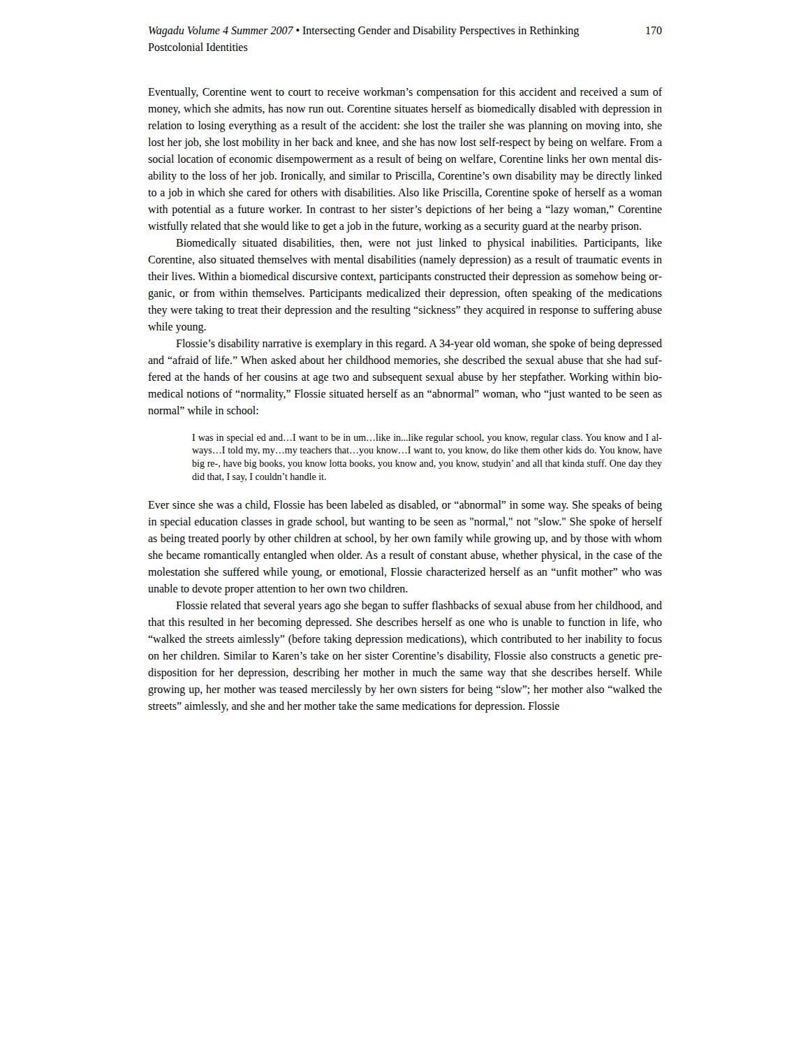Wagadu Volume 4 Summer 2007 • Intersecting Gender and Disability Perspectives in Rethinking Postcolonial Identities
170
Eventually, Corentine went to court to receive workman’s compensation for this accident and received a sum of money, which she admits, has now run out. Corentine situates herself as biomedically disabled with depression in relation to losing everything as a result of the accident: she lost the trailer she was planning on moving into, she lost her job, she lost mobility in her back and knee, and she has now lost self-respect by being on welfare. From a social location of economic disempowerment as a result of being on welfare, Corentine links her own mental disability to the loss of her job. Ironically, and similar to Priscilla, Corentine’s own disability may be directly linked to a job in which she cared for others with disabilities. Also like Priscilla, Corentine spoke of herself as a woman with potential as a future worker. In contrast to her sister’s depictions of her being a “lazy woman,” Corentine wistfully related that she would like to get a job in the future, working as a security guard at the nearby prison.
Biomedically situated disabilities, then, were not just linked to physical inabilities. Participants, like Corentine, also situated themselves with mental disabilities (namely depression) as a result of traumatic events in their lives. Within a biomedical discursive context, participants constructed their depression as somehow being organic, or from within themselves. Participants medicalized their depression, often speaking of the medications they were taking to treat their depression and the resulting “sickness” they acquired in response to suffering abuse while young.
Flossie’s disability narrative is exemplary in this regard. A 34-year old woman, she spoke of being depressed and “afraid of life.” When asked about her childhood memories, she described the sexual abuse that she had suffered at the hands of her cousins at age two and subsequent sexual abuse by her stepfather. Working within biomedical notions of “normality,” Flossie situated herself as an “abnormal” woman, who “just wanted to be seen as normal” while in school:
I was in special ed and…I want to be in um…like in...like regular school, you know, regular class. You know and I always…I told my, my…my teachers that…you know…I want to, you know, do like them other kids do. You know, have big re-, have big books, you know lotta books, you know and, you know, studyin’ and all that kinda stuff. One day they did that, I say, I couldn’t handle it.
Ever since she was a child, Flossie has been labeled as disabled, or “abnormal” in some way. She speaks of being in special education classes in grade school, but wanting to be seen as "normal," not "slow." She spoke of herself as being treated poorly by other children at school, by her own family while growing up, and by those with whom she became romantically entangled when older. As a result of constant abuse, whether physical, in the case of the molestation she suffered while young, or emotional, Flossie characterized herself as an “unfit mother” who was unable to devote proper attention to her own two children.
Flossie related that several years ago she began to suffer flashbacks of sexual abuse from her childhood, and that this resulted in her becoming depressed. She describes herself as one who is unable to function in life, who “walked the streets aimlessly” (before taking depression medications), which contributed to her inability to focus on her children. Similar to Karen’s take on her sister Corentine’s disability, Flossie also constructs a genetic predisposition for her depression, describing her mother in much the same way that she describes herself. While growing up, her mother was teased mercilessly by her own sisters for being “slow”; her mother also “walked the streets” aimlessly, and she and her mother take the same medications for depression. Flossie